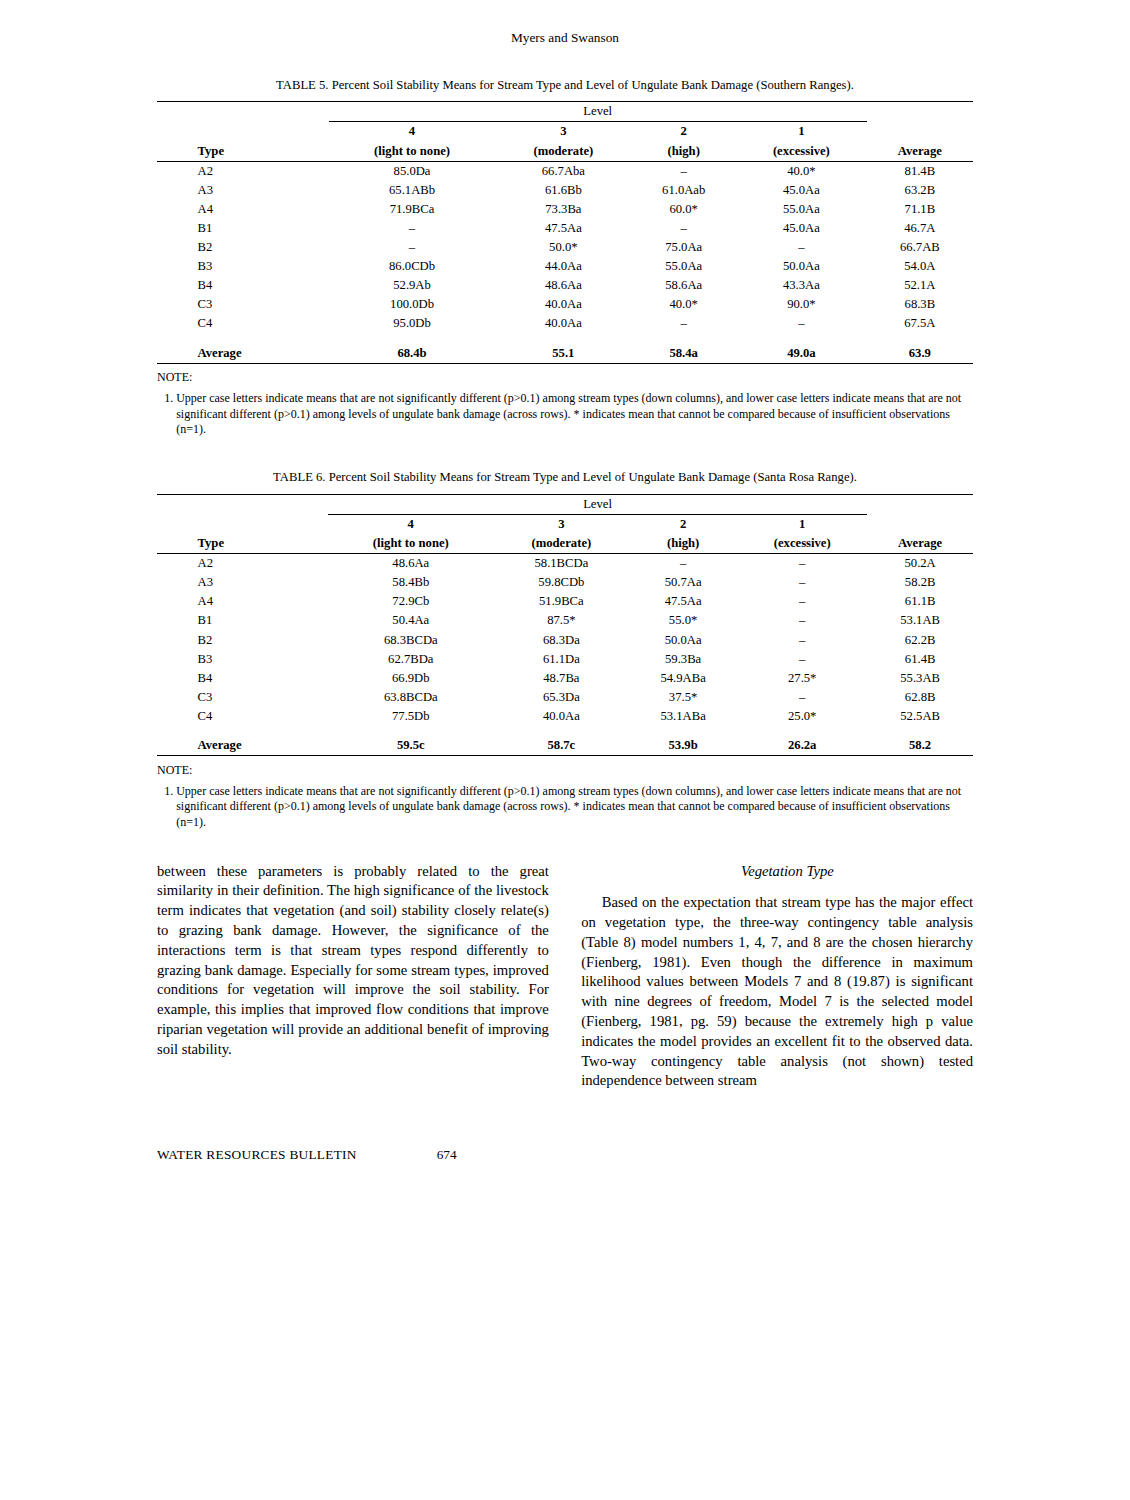Myers and Swanson
TABLE 5. Percent Soil Stability Means for Stream Type and Level of Ungulate Bank Damage (Southern Ranges).
| | Level | |
| | 4 | 3 | 2 | 1 | |
| Type | (light to none) | (moderate) | (high) | (excessive) | Average |
| A2 | 85.0Da | 66.7Aba | – | 40.0* | 81.4B |
| A3 | 65.1ABb | 61.6Bb | 61.0Aab | 45.0Aa | 63.2B |
| A4 | 71.9BCa | 73.3Ba | 60.0* | 55.0Aa | 71.1B |
| B1 | – | 47.5Aa | – | 45.0Aa | 46.7A |
| B2 | – | 50.0* | 75.0Aa | – | 66.7AB |
| B3 | 86.0CDb | 44.0Aa | 55.0Aa | 50.0Aa | 54.0A |
| B4 | 52.9Ab | 48.6Aa | 58.6Aa | 43.3Aa | 52.1A |
| C3 | 100.0Db | 40.0Aa | 40.0* | 90.0* | 68.3B |
| C4 | 95.0Db | 40.0Aa | – | – | 67.5A |
| Average | 68.4b | 55.1 | 58.4a | 49.0a | 63.9 |
NOTE:
Upper case letters indicate means that are not significantly different (p>0.1) among stream types (down columns), and lower case letters indicate means that are not significant different (p>0.1) among levels of ungulate bank damage (across rows). * indicates mean that cannot be compared because of insufficient observations (n=1).
TABLE 6. Percent Soil Stability Means for Stream Type and Level of Ungulate Bank Damage (Santa Rosa Range).
| | Level | |
| | 4 | 3 | 2 | 1 | |
| Type | (light to none) | (moderate) | (high) | (excessive) | Average |
| A2 | 48.6Aa | 58.1BCDa | – | – | 50.2A |
| A3 | 58.4Bb | 59.8CDb | 50.7Aa | – | 58.2B |
| A4 | 72.9Cb | 51.9BCa | 47.5Aa | – | 61.1B |
| B1 | 50.4Aa | 87.5* | 55.0* | – | 53.1AB |
| B2 | 68.3BCDa | 68.3Da | 50.0Aa | – | 62.2B |
| B3 | 62.7BDa | 61.1Da | 59.3Ba | – | 61.4B |
| B4 | 66.9Db | 48.7Ba | 54.9ABa | 27.5* | 55.3AB |
| C3 | 63.8BCDa | 65.3Da | 37.5* | – | 62.8B |
| C4 | 77.5Db | 40.0Aa | 53.1ABa | 25.0* | 52.5AB |
| Average | 59.5c | 58.7c | 53.9b | 26.2a | 58.2 |
NOTE:
Upper case letters indicate means that are not significantly different (p>0.1) among stream types (down columns), and lower case letters indicate means that are not significant different (p>0.1) among levels of ungulate bank damage (across rows). * indicates mean that cannot be compared because of insufficient observations (n=1).
between these parameters is probably related to the great similarity in their definition. The high significance of the livestock term indicates that vegetation (and soil) stability closely relate(s) to grazing bank damage. However, the significance of the interactions term is that stream types respond differently to grazing bank damage. Especially for some stream types, improved conditions for vegetation will improve the soil stability. For example, this implies that improved flow conditions that improve riparian vegetation will provide an additional benefit of improving soil stability.
Vegetation Type
Based on the expectation that stream type has the major effect on vegetation type, the three-way contingency table analysis (Table 8) model numbers 1, 4, 7, and 8 are the chosen hierarchy (Fienberg, 1981). Even though the difference in maximum likelihood values between Models 7 and 8 (19.87) is significant with nine degrees of freedom, Model 7 is the selected model (Fienberg, 1981, pg. 59) because the extremely high p value indicates the model provides an excellent fit to the observed data. Two-way contingency table analysis (not shown) tested independence between stream
WATER RESOURCES BULLETIN 674